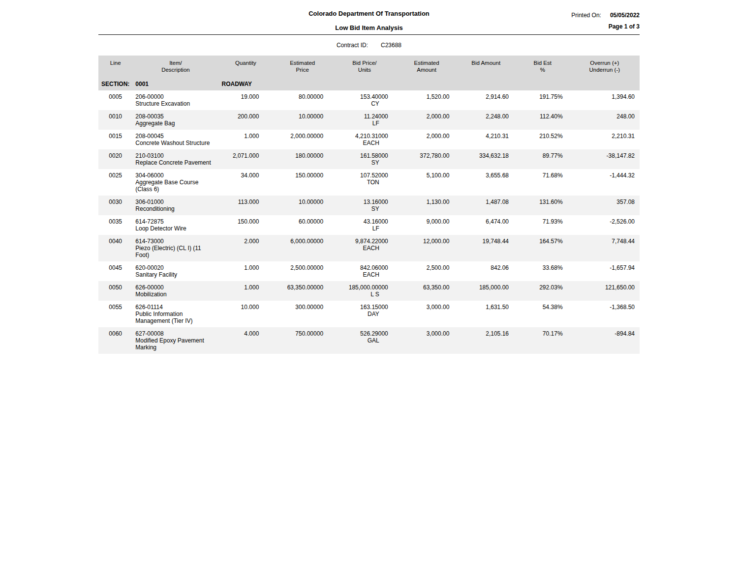Colorado Department Of Transportation
Low Bid Item Analysis
Printed On: 05/05/2022
Page 1 of 3
Contract ID: C23688
| Line | Item/ Description | Quantity | Estimated Price | Bid Price/ Units | Estimated Amount | Bid Amount | Bid Est % | Overrun (+) Underrun (-) |
| --- | --- | --- | --- | --- | --- | --- | --- | --- |
| SECTION: | 0001 | ROADWAY | | | | | | |
| 0005 | 206-00000 Structure Excavation | 19.000 | 80.00000 | 153.40000 CY | 1,520.00 | 2,914.60 | 191.75% | 1,394.60 |
| 0010 | 208-00035 Aggregate Bag | 200.000 | 10.00000 | 11.24000 LF | 2,000.00 | 2,248.00 | 112.40% | 248.00 |
| 0015 | 208-00045 Concrete Washout Structure | 1.000 | 2,000.00000 | 4,210.31000 EACH | 2,000.00 | 4,210.31 | 210.52% | 2,210.31 |
| 0020 | 210-03100 Replace Concrete Pavement | 2,071.000 | 180.00000 | 161.58000 SY | 372,780.00 | 334,632.18 | 89.77% | -38,147.82 |
| 0025 | 304-06000 Aggregate Base Course (Class 6) | 34.000 | 150.00000 | 107.52000 TON | 5,100.00 | 3,655.68 | 71.68% | -1,444.32 |
| 0030 | 306-01000 Reconditioning | 113.000 | 10.00000 | 13.16000 SY | 1,130.00 | 1,487.08 | 131.60% | 357.08 |
| 0035 | 614-72875 Loop Detector Wire | 150.000 | 60.00000 | 43.16000 LF | 9,000.00 | 6,474.00 | 71.93% | -2,526.00 |
| 0040 | 614-73000 Piezo (Electric) (CL I) (11 Foot) | 2.000 | 6,000.00000 | 9,874.22000 EACH | 12,000.00 | 19,748.44 | 164.57% | 7,748.44 |
| 0045 | 620-00020 Sanitary Facility | 1.000 | 2,500.00000 | 842.06000 EACH | 2,500.00 | 842.06 | 33.68% | -1,657.94 |
| 0050 | 626-00000 Mobilization | 1.000 | 63,350.00000 | 185,000.00000 L S | 63,350.00 | 185,000.00 | 292.03% | 121,650.00 |
| 0055 | 626-01114 Public Information Management (Tier IV) | 10.000 | 300.00000 | 163.15000 DAY | 3,000.00 | 1,631.50 | 54.38% | -1,368.50 |
| 0060 | 627-00008 Modified Epoxy Pavement Marking | 4.000 | 750.00000 | 526.29000 GAL | 3,000.00 | 2,105.16 | 70.17% | -894.84 |